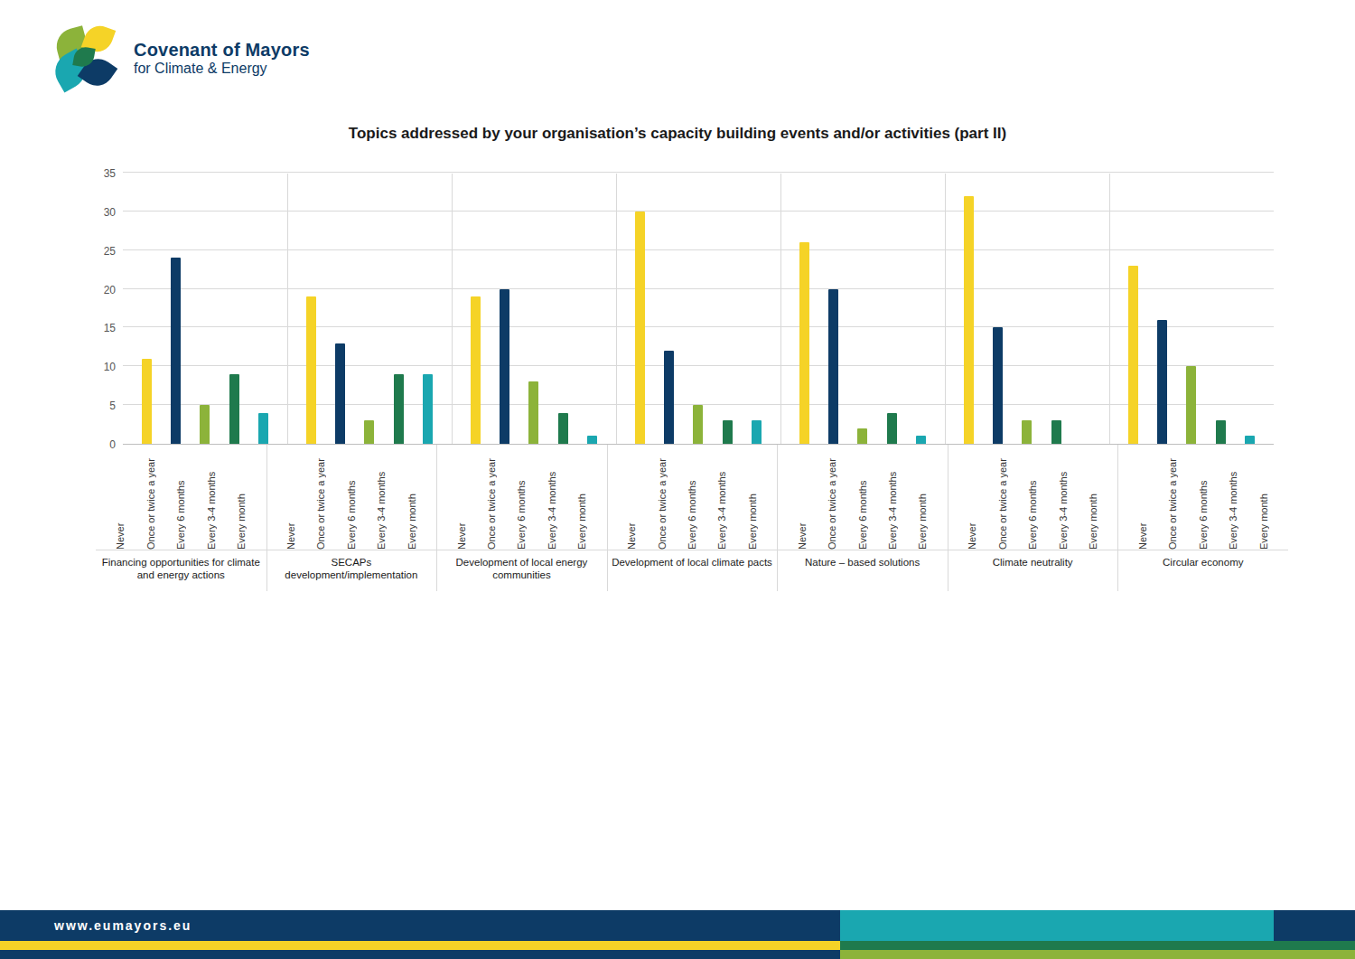Covenant of Mayors
for Climate & Energy
Topics addressed by your organisation’s capacity building events and/or activities (part II)
35 30 25 20 15 10 5 0
Never Once or twice a year Every 6 months Every 3-4 months Every month
Never Once or twice a year Every 6 months Every 3-4 months Every month
Never Once or twice a year Every 6 months Every 3-4 months Every month
Never Once or twice a year Every 6 months Every 3-4 months Every month
Never Once or twice a year Every 6 months Every 3-4 months Every month
Never Once or twice a year Every 6 months Every 3-4 months Every month
Never Once or twice a year Every 6 months Every 3-4 months Every month
Financing opportunities for climate and energy actions
SECAPs development/implementation
Development of local energy communities
Development of local climate pacts
Nature – based solutions
Climate neutrality
Circular economy
www.eumayors.eu